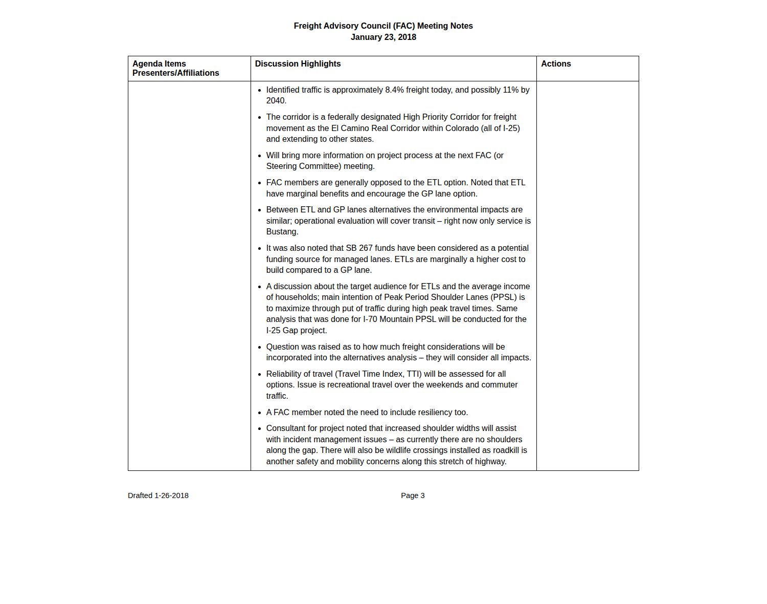Freight Advisory Council (FAC) Meeting Notes
January 23, 2018
| Agenda Items Presenters/Affiliations | Discussion Highlights | Actions |
| --- | --- | --- |
| | Identified traffic is approximately 8.4% freight today, and possibly 11% by 2040. The corridor is a federally designated High Priority Corridor for freight movement as the El Camino Real Corridor within Colorado (all of I-25) and extending to other states. Will bring more information on project process at the next FAC (or Steering Committee) meeting. FAC members are generally opposed to the ETL option. Noted that ETL have marginal benefits and encourage the GP lane option. Between ETL and GP lanes alternatives the environmental impacts are similar; operational evaluation will cover transit – right now only service is Bustang. It was also noted that SB 267 funds have been considered as a potential funding source for managed lanes. ETLs are marginally a higher cost to build compared to a GP lane. A discussion about the target audience for ETLs and the average income of households; main intention of Peak Period Shoulder Lanes (PPSL) is to maximize through put of traffic during high peak travel times. Same analysis that was done for I-70 Mountain PPSL will be conducted for the I-25 Gap project. Question was raised as to how much freight considerations will be incorporated into the alternatives analysis – they will consider all impacts. Reliability of travel (Travel Time Index, TTI) will be assessed for all options. Issue is recreational travel over the weekends and commuter traffic. A FAC member noted the need to include resiliency too. Consultant for project noted that increased shoulder widths will assist with incident management issues – as currently there are no shoulders along the gap. There will also be wildlife crossings installed as roadkill is another safety and mobility concerns along this stretch of highway. | |
Drafted 1-26-2018
Page 3